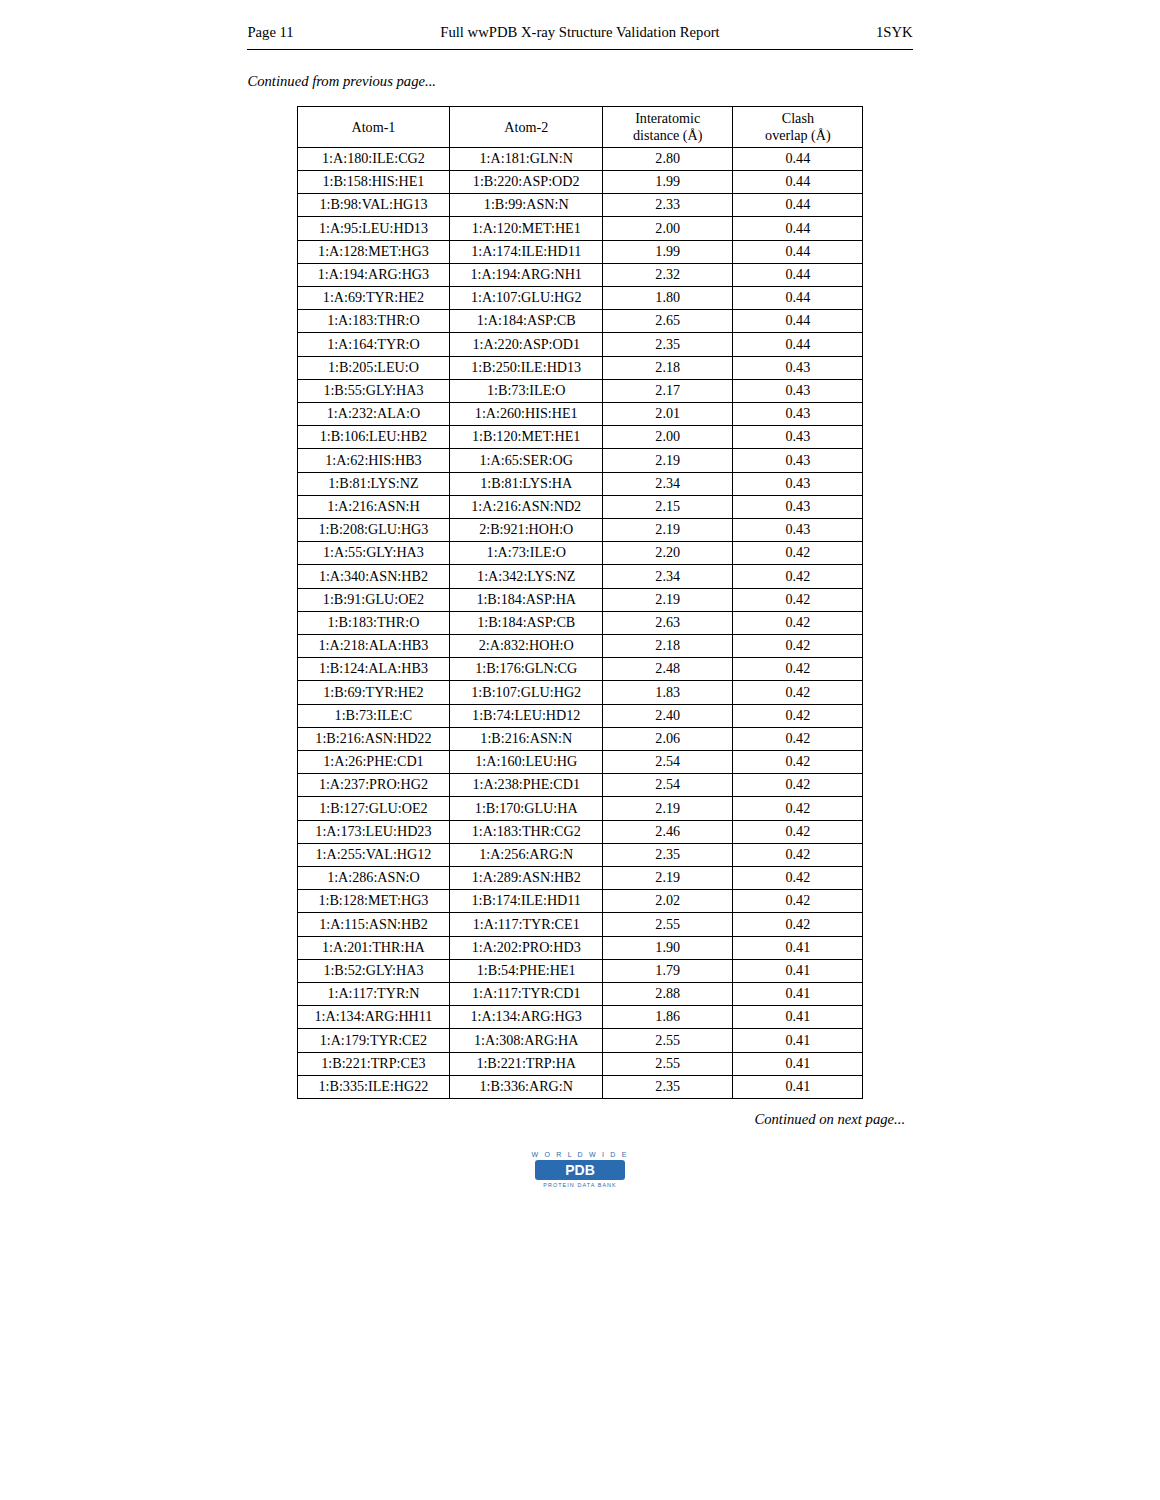Page 11
Full wwPDB X-ray Structure Validation Report
1SYK
Continued from previous page...
| Atom-1 | Atom-2 | Interatomic distance (Å) | Clash overlap (Å) |
| --- | --- | --- | --- |
| 1:A:180:ILE:CG2 | 1:A:181:GLN:N | 2.80 | 0.44 |
| 1:B:158:HIS:HE1 | 1:B:220:ASP:OD2 | 1.99 | 0.44 |
| 1:B:98:VAL:HG13 | 1:B:99:ASN:N | 2.33 | 0.44 |
| 1:A:95:LEU:HD13 | 1:A:120:MET:HE1 | 2.00 | 0.44 |
| 1:A:128:MET:HG3 | 1:A:174:ILE:HD11 | 1.99 | 0.44 |
| 1:A:194:ARG:HG3 | 1:A:194:ARG:NH1 | 2.32 | 0.44 |
| 1:A:69:TYR:HE2 | 1:A:107:GLU:HG2 | 1.80 | 0.44 |
| 1:A:183:THR:O | 1:A:184:ASP:CB | 2.65 | 0.44 |
| 1:A:164:TYR:O | 1:A:220:ASP:OD1 | 2.35 | 0.44 |
| 1:B:205:LEU:O | 1:B:250:ILE:HD13 | 2.18 | 0.43 |
| 1:B:55:GLY:HA3 | 1:B:73:ILE:O | 2.17 | 0.43 |
| 1:A:232:ALA:O | 1:A:260:HIS:HE1 | 2.01 | 0.43 |
| 1:B:106:LEU:HB2 | 1:B:120:MET:HE1 | 2.00 | 0.43 |
| 1:A:62:HIS:HB3 | 1:A:65:SER:OG | 2.19 | 0.43 |
| 1:B:81:LYS:NZ | 1:B:81:LYS:HA | 2.34 | 0.43 |
| 1:A:216:ASN:H | 1:A:216:ASN:ND2 | 2.15 | 0.43 |
| 1:B:208:GLU:HG3 | 2:B:921:HOH:O | 2.19 | 0.43 |
| 1:A:55:GLY:HA3 | 1:A:73:ILE:O | 2.20 | 0.42 |
| 1:A:340:ASN:HB2 | 1:A:342:LYS:NZ | 2.34 | 0.42 |
| 1:B:91:GLU:OE2 | 1:B:184:ASP:HA | 2.19 | 0.42 |
| 1:B:183:THR:O | 1:B:184:ASP:CB | 2.63 | 0.42 |
| 1:A:218:ALA:HB3 | 2:A:832:HOH:O | 2.18 | 0.42 |
| 1:B:124:ALA:HB3 | 1:B:176:GLN:CG | 2.48 | 0.42 |
| 1:B:69:TYR:HE2 | 1:B:107:GLU:HG2 | 1.83 | 0.42 |
| 1:B:73:ILE:C | 1:B:74:LEU:HD12 | 2.40 | 0.42 |
| 1:B:216:ASN:HD22 | 1:B:216:ASN:N | 2.06 | 0.42 |
| 1:A:26:PHE:CD1 | 1:A:160:LEU:HG | 2.54 | 0.42 |
| 1:A:237:PRO:HG2 | 1:A:238:PHE:CD1 | 2.54 | 0.42 |
| 1:B:127:GLU:OE2 | 1:B:170:GLU:HA | 2.19 | 0.42 |
| 1:A:173:LEU:HD23 | 1:A:183:THR:CG2 | 2.46 | 0.42 |
| 1:A:255:VAL:HG12 | 1:A:256:ARG:N | 2.35 | 0.42 |
| 1:A:286:ASN:O | 1:A:289:ASN:HB2 | 2.19 | 0.42 |
| 1:B:128:MET:HG3 | 1:B:174:ILE:HD11 | 2.02 | 0.42 |
| 1:A:115:ASN:HB2 | 1:A:117:TYR:CE1 | 2.55 | 0.42 |
| 1:A:201:THR:HA | 1:A:202:PRO:HD3 | 1.90 | 0.41 |
| 1:B:52:GLY:HA3 | 1:B:54:PHE:HE1 | 1.79 | 0.41 |
| 1:A:117:TYR:N | 1:A:117:TYR:CD1 | 2.88 | 0.41 |
| 1:A:134:ARG:HH11 | 1:A:134:ARG:HG3 | 1.86 | 0.41 |
| 1:A:179:TYR:CE2 | 1:A:308:ARG:HA | 2.55 | 0.41 |
| 1:B:221:TRP:CE3 | 1:B:221:TRP:HA | 2.55 | 0.41 |
| 1:B:335:ILE:HG22 | 1:B:336:ARG:N | 2.35 | 0.41 |
Continued on next page...
W O R L D W I D E PDB PROTEIN DATA BANK